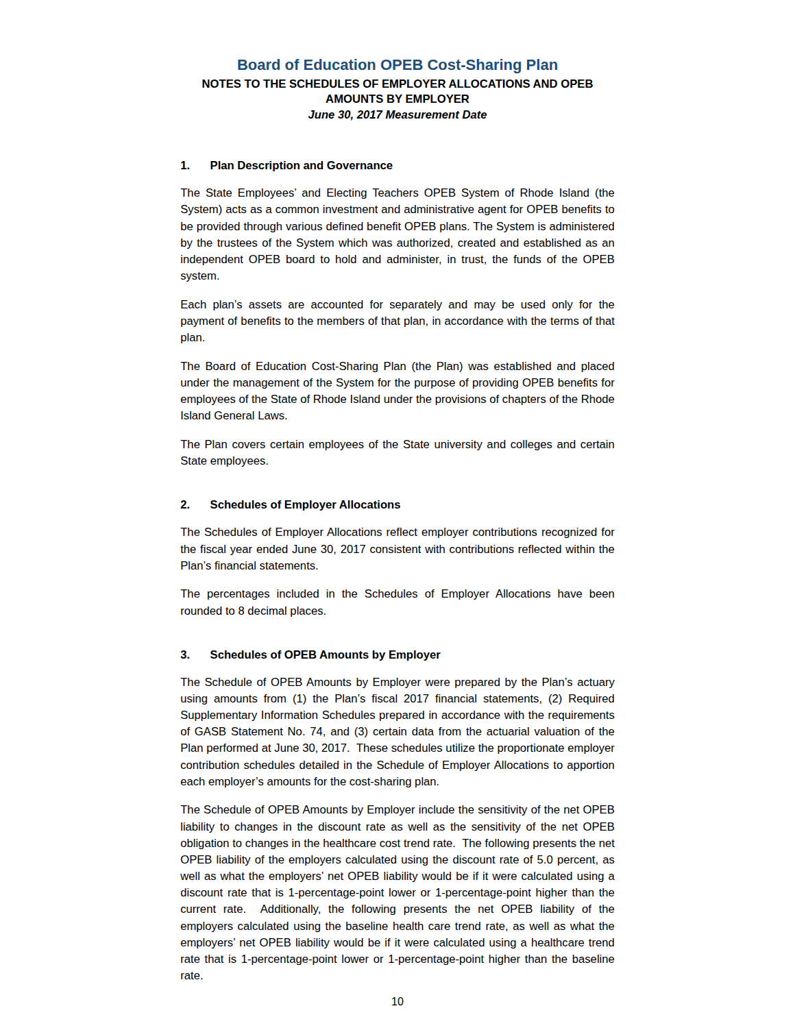Board of Education OPEB Cost-Sharing Plan
NOTES TO THE SCHEDULES OF EMPLOYER ALLOCATIONS AND OPEB AMOUNTS BY EMPLOYER
June 30, 2017 Measurement Date
Plan Description and Governance
The State Employees’ and Electing Teachers OPEB System of Rhode Island (the System) acts as a common investment and administrative agent for OPEB benefits to be provided through various defined benefit OPEB plans. The System is administered by the trustees of the System which was authorized, created and established as an independent OPEB board to hold and administer, in trust, the funds of the OPEB system.
Each plan’s assets are accounted for separately and may be used only for the payment of benefits to the members of that plan, in accordance with the terms of that plan.
The Board of Education Cost-Sharing Plan (the Plan) was established and placed under the management of the System for the purpose of providing OPEB benefits for employees of the State of Rhode Island under the provisions of chapters of the Rhode Island General Laws.
The Plan covers certain employees of the State university and colleges and certain State employees.
Schedules of Employer Allocations
The Schedules of Employer Allocations reflect employer contributions recognized for the fiscal year ended June 30, 2017 consistent with contributions reflected within the Plan’s financial statements.
The percentages included in the Schedules of Employer Allocations have been rounded to 8 decimal places.
Schedules of OPEB Amounts by Employer
The Schedule of OPEB Amounts by Employer were prepared by the Plan’s actuary using amounts from (1) the Plan’s fiscal 2017 financial statements, (2) Required Supplementary Information Schedules prepared in accordance with the requirements of GASB Statement No. 74, and (3) certain data from the actuarial valuation of the Plan performed at June 30, 2017. These schedules utilize the proportionate employer contribution schedules detailed in the Schedule of Employer Allocations to apportion each employer’s amounts for the cost-sharing plan.
The Schedule of OPEB Amounts by Employer include the sensitivity of the net OPEB liability to changes in the discount rate as well as the sensitivity of the net OPEB obligation to changes in the healthcare cost trend rate. The following presents the net OPEB liability of the employers calculated using the discount rate of 5.0 percent, as well as what the employers’ net OPEB liability would be if it were calculated using a discount rate that is 1-percentage-point lower or 1-percentage-point higher than the current rate. Additionally, the following presents the net OPEB liability of the employers calculated using the baseline health care trend rate, as well as what the employers’ net OPEB liability would be if it were calculated using a healthcare trend rate that is 1-percentage-point lower or 1-percentage-point higher than the baseline rate.
10